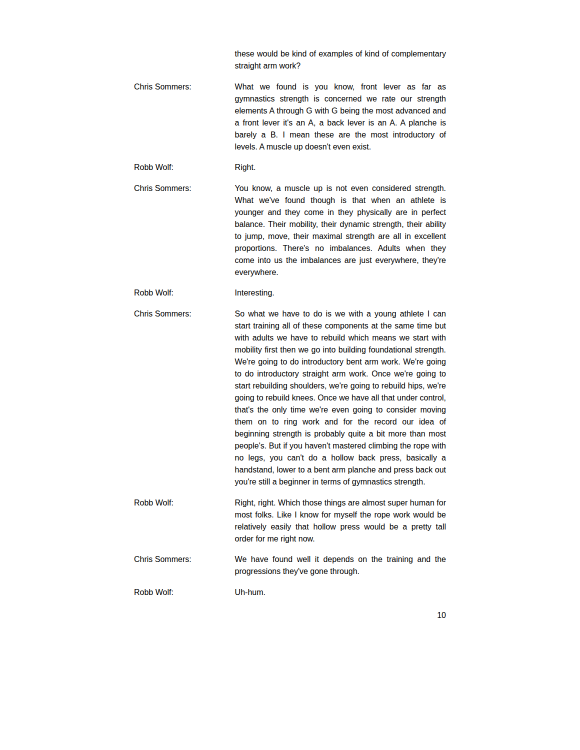these would be kind of examples of kind of complementary straight arm work?
Chris Sommers:
What we found is you know, front lever as far as gymnastics strength is concerned we rate our strength elements A through G with G being the most advanced and a front lever it's an A, a back lever is an A. A planche is barely a B. I mean these are the most introductory of levels. A muscle up doesn't even exist.
Robb Wolf:
Right.
Chris Sommers:
You know, a muscle up is not even considered strength. What we've found though is that when an athlete is younger and they come in they physically are in perfect balance. Their mobility, their dynamic strength, their ability to jump, move, their maximal strength are all in excellent proportions. There's no imbalances. Adults when they come into us the imbalances are just everywhere, they're everywhere.
Robb Wolf:
Interesting.
Chris Sommers:
So what we have to do is we with a young athlete I can start training all of these components at the same time but with adults we have to rebuild which means we start with mobility first then we go into building foundational strength. We're going to do introductory bent arm work. We're going to do introductory straight arm work. Once we're going to start rebuilding shoulders, we're going to rebuild hips, we're going to rebuild knees. Once we have all that under control, that's the only time we're even going to consider moving them on to ring work and for the record our idea of beginning strength is probably quite a bit more than most people's. But if you haven't mastered climbing the rope with no legs, you can't do a hollow back press, basically a handstand, lower to a bent arm planche and press back out you're still a beginner in terms of gymnastics strength.
Robb Wolf:
Right, right. Which those things are almost super human for most folks. Like I know for myself the rope work would be relatively easily that hollow press would be a pretty tall order for me right now.
Chris Sommers:
We have found well it depends on the training and the progressions they've gone through.
Robb Wolf:
Uh-hum.
10